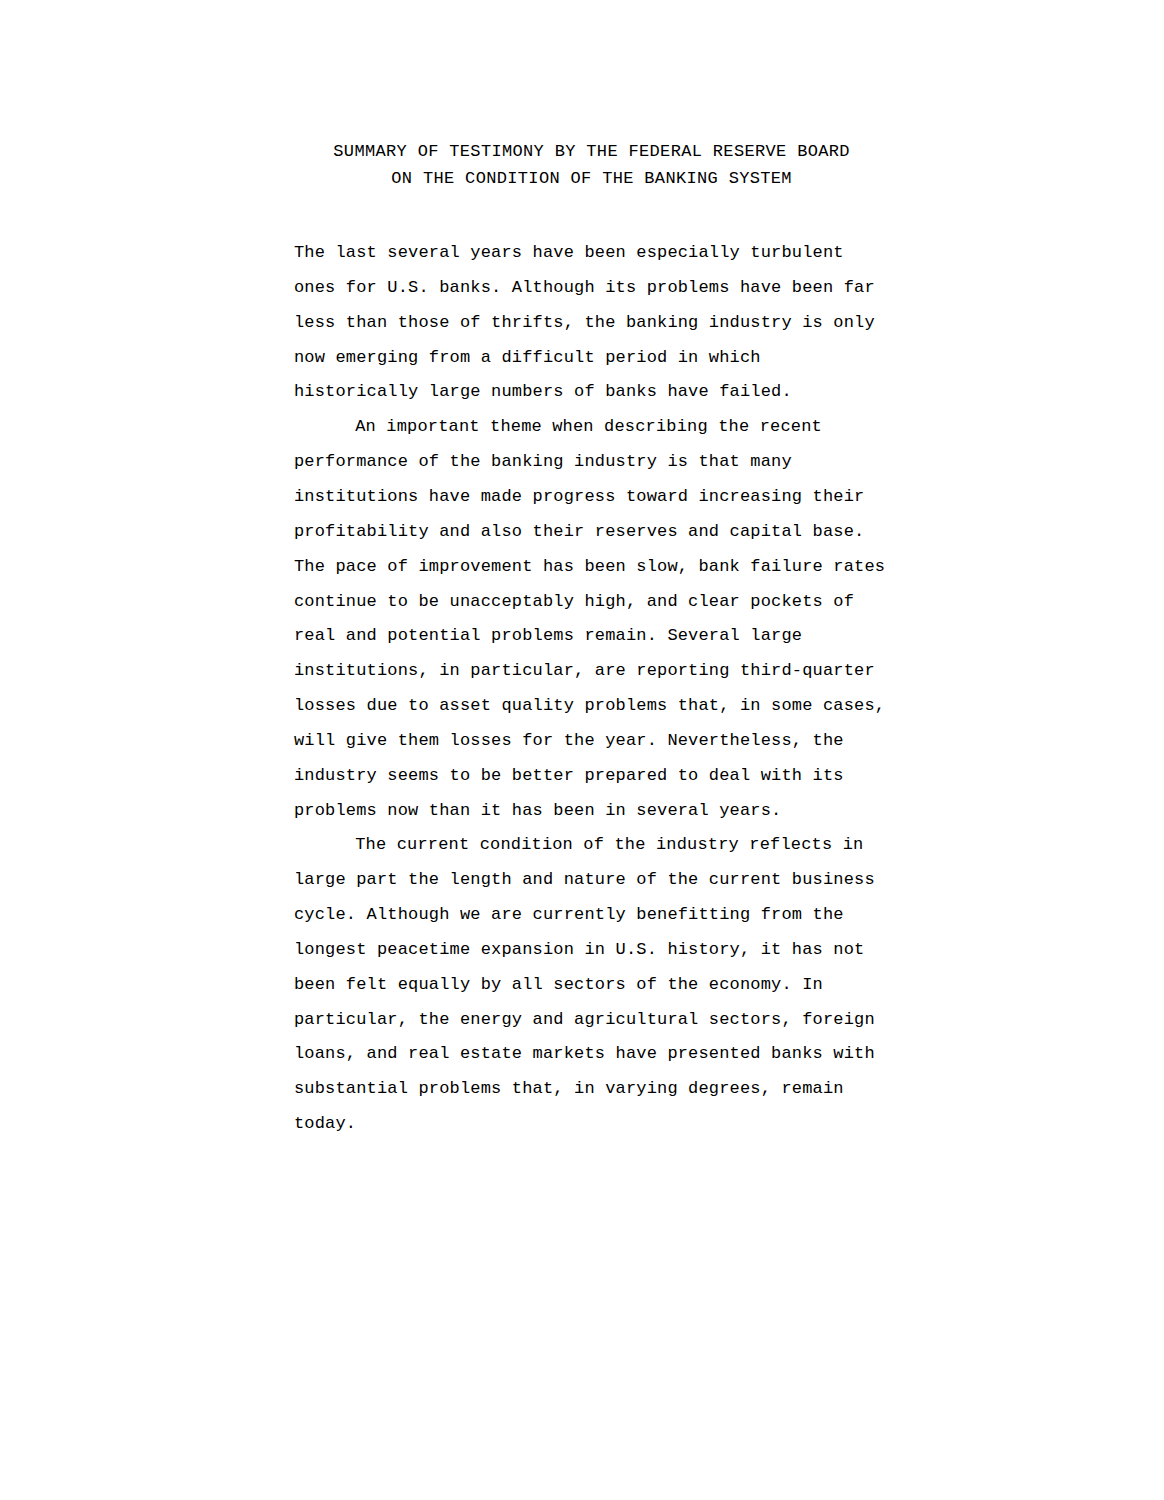SUMMARY OF TESTIMONY BY THE FEDERAL RESERVE BOARD
ON THE CONDITION OF THE BANKING SYSTEM
The last several years have been especially turbulent ones for U.S. banks. Although its problems have been far less than those of thrifts, the banking industry is only now emerging from a difficult period in which historically large numbers of banks have failed.
An important theme when describing the recent performance of the banking industry is that many institutions have made progress toward increasing their profitability and also their reserves and capital base. The pace of improvement has been slow, bank failure rates continue to be unacceptably high, and clear pockets of real and potential problems remain. Several large institutions, in particular, are reporting third-quarter losses due to asset quality problems that, in some cases, will give them losses for the year. Nevertheless, the industry seems to be better prepared to deal with its problems now than it has been in several years.
The current condition of the industry reflects in large part the length and nature of the current business cycle. Although we are currently benefitting from the longest peacetime expansion in U.S. history, it has not been felt equally by all sectors of the economy. In particular, the energy and agricultural sectors, foreign loans, and real estate markets have presented banks with substantial problems that, in varying degrees, remain today.